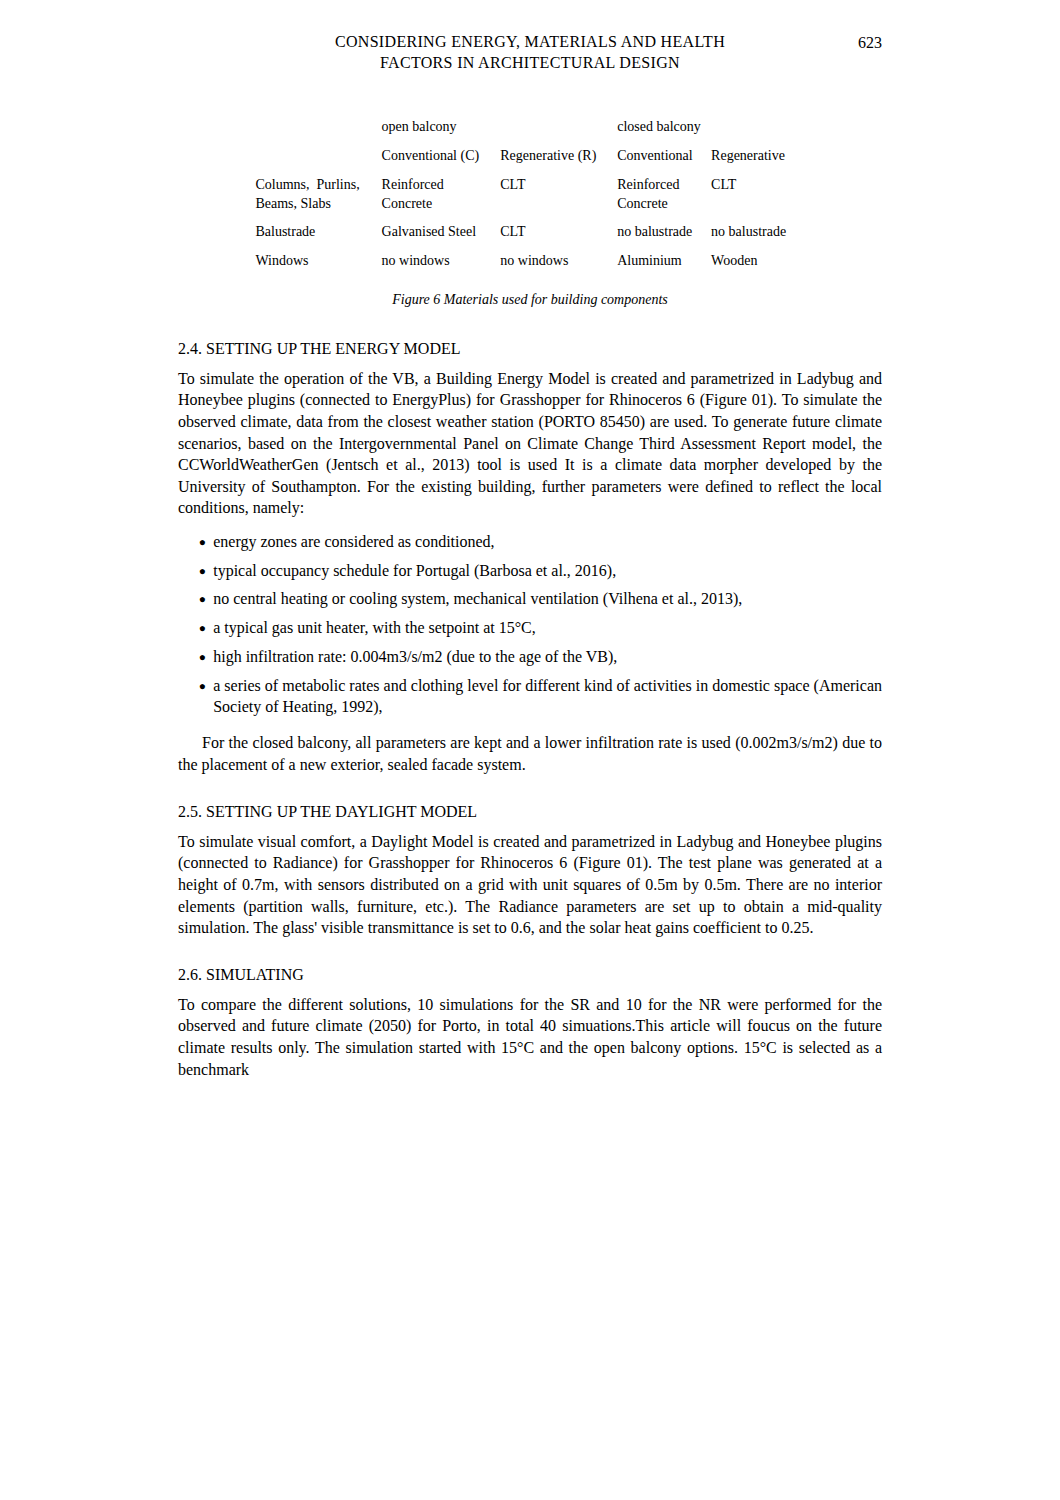623
Considering Energy, Materials and Health
Factors in Architectural Design
| | open balcony | closed balcony |
| --- | --- | --- |
| | Conventional (C) | Regenerative (R) | Conventional | Regenerative |
| Columns, Purlins, Beams, Slabs | Reinforced Concrete | CLT | Reinforced Concrete | CLT |
| Balustrade | Galvanised Steel | CLT | no balustrade | no balustrade |
| Windows | no windows | no windows | Aluminium | Wooden |
Figure 6 Materials used for building components
2.4. Setting up the Energy Model
To simulate the operation of the VB, a Building Energy Model is created and parametrized in Ladybug and Honeybee plugins (connected to EnergyPlus) for Grasshopper for Rhinoceros 6 (Figure 01). To simulate the observed climate, data from the closest weather station (PORTO 85450) are used. To generate future climate scenarios, based on the Intergovernmental Panel on Climate Change Third Assessment Report model, the CCWorldWeatherGen (Jentsch et al., 2013) tool is used It is a climate data morpher developed by the University of Southampton. For the existing building, further parameters were defined to reflect the local conditions, namely:
energy zones are considered as conditioned,
typical occupancy schedule for Portugal (Barbosa et al., 2016),
no central heating or cooling system, mechanical ventilation (Vilhena et al., 2013),
a typical gas unit heater, with the setpoint at 15°C,
high infiltration rate: 0.004m3/s/m2 (due to the age of the VB),
a series of metabolic rates and clothing level for different kind of activities in domestic space (American Society of Heating, 1992),
For the closed balcony, all parameters are kept and a lower infiltration rate is used (0.002m3/s/m2) due to the placement of a new exterior, sealed facade system.
2.5. Setting up the Daylight Model
To simulate visual comfort, a Daylight Model is created and parametrized in Ladybug and Honeybee plugins (connected to Radiance) for Grasshopper for Rhinoceros 6 (Figure 01). The test plane was generated at a height of 0.7m, with sensors distributed on a grid with unit squares of 0.5m by 0.5m. There are no interior elements (partition walls, furniture, etc.). The Radiance parameters are set up to obtain a mid-quality simulation. The glass' visible transmittance is set to 0.6, and the solar heat gains coefficient to 0.25.
2.6. Simulating
To compare the different solutions, 10 simulations for the SR and 10 for the NR were performed for the observed and future climate (2050) for Porto, in total 40 simuations.This article will foucus on the future climate results only. The simulation started with 15°C and the open balcony options. 15°C is selected as a benchmark